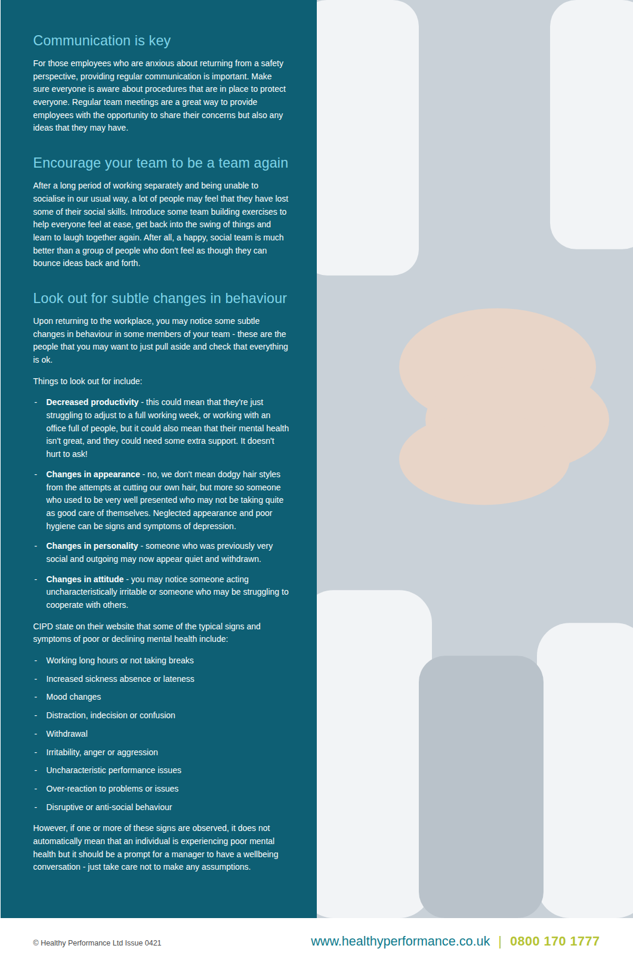Communication is key
For those employees who are anxious about returning from a safety perspective, providing regular communication is important. Make sure everyone is aware about procedures that are in place to protect everyone. Regular team meetings are a great way to provide employees with the opportunity to share their concerns but also any ideas that they may have.
Encourage your team to be a team again
After a long period of working separately and being unable to socialise in our usual way, a lot of people may feel that they have lost some of their social skills. Introduce some team building exercises to help everyone feel at ease, get back into the swing of things and learn to laugh together again. After all, a happy, social team is much better than a group of people who don't feel as though they can bounce ideas back and forth.
Look out for subtle changes in behaviour
Upon returning to the workplace, you may notice some subtle changes in behaviour in some members of your team - these are the people that you may want to just pull aside and check that everything is ok.
Things to look out for include:
Decreased productivity - this could mean that they're just struggling to adjust to a full working week, or working with an office full of people, but it could also mean that their mental health isn't great, and they could need some extra support. It doesn't hurt to ask!
Changes in appearance - no, we don't mean dodgy hair styles from the attempts at cutting our own hair, but more so someone who used to be very well presented who may not be taking quite as good care of themselves. Neglected appearance and poor hygiene can be signs and symptoms of depression.
Changes in personality - someone who was previously very social and outgoing may now appear quiet and withdrawn.
Changes in attitude - you may notice someone acting uncharacteristically irritable or someone who may be struggling to cooperate with others.
CIPD state on their website that some of the typical signs and symptoms of poor or declining mental health include:
Working long hours or not taking breaks
Increased sickness absence or lateness
Mood changes
Distraction, indecision or confusion
Withdrawal
Irritability, anger or aggression
Uncharacteristic performance issues
Over-reaction to problems or issues
Disruptive or anti-social behaviour
However, if one or more of these signs are observed, it does not automatically mean that an individual is experiencing poor mental health but it should be a prompt for a manager to have a wellbeing conversation - just take care not to make any assumptions.
© Healthy Performance Ltd Issue 0421
www.healthyperformance.co.uk | 0800 170 1777